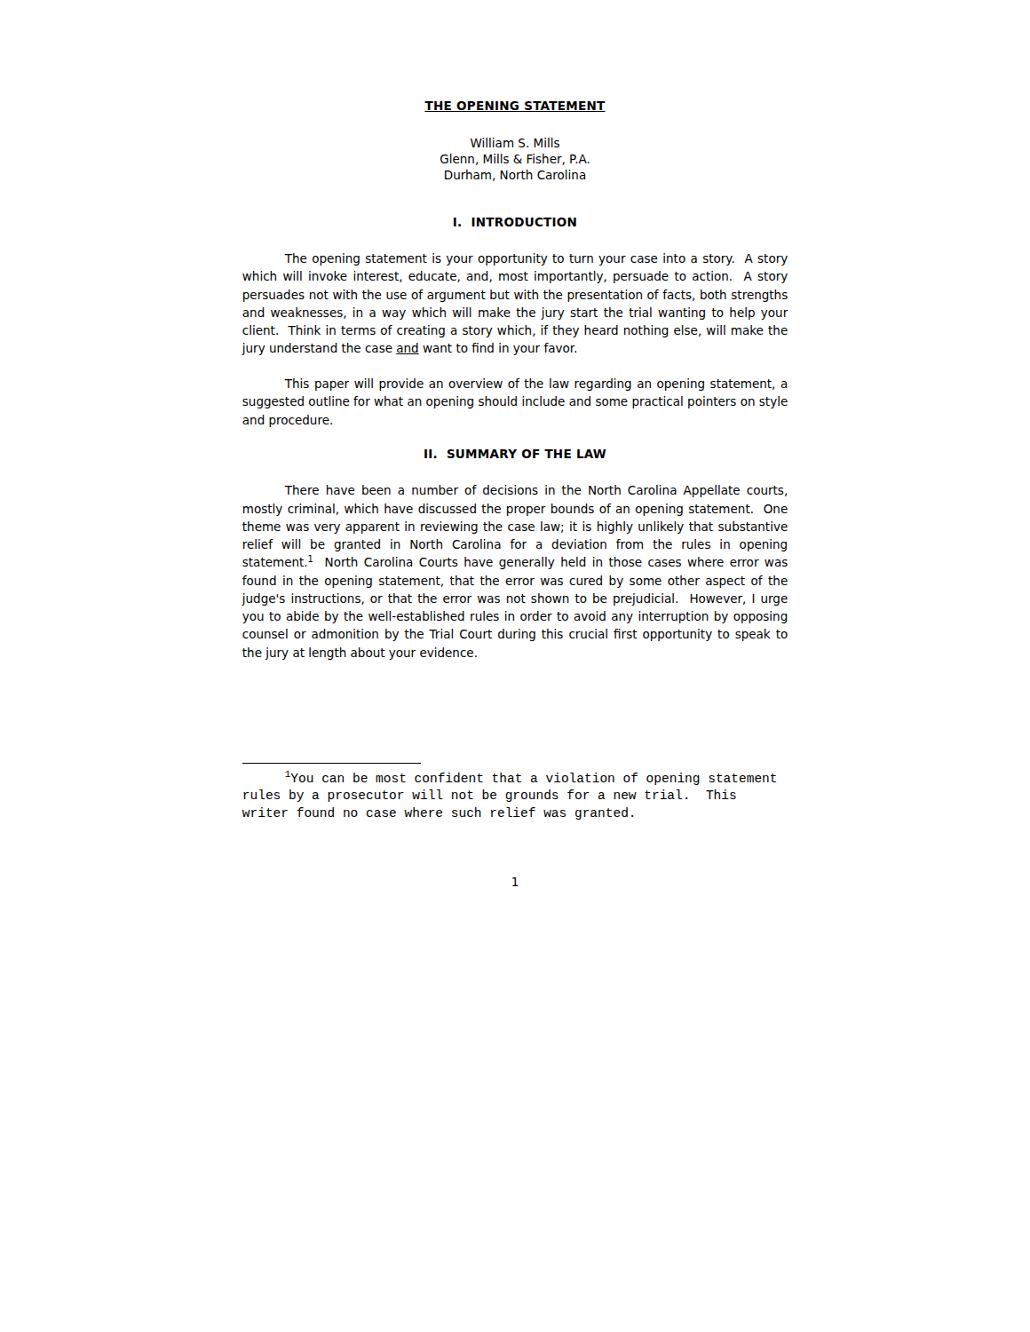THE OPENING STATEMENT
William S. Mills
Glenn, Mills & Fisher, P.A.
Durham, North Carolina
I. INTRODUCTION
The opening statement is your opportunity to turn your case into a story. A story which will invoke interest, educate, and, most importantly, persuade to action. A story persuades not with the use of argument but with the presentation of facts, both strengths and weaknesses, in a way which will make the jury start the trial wanting to help your client. Think in terms of creating a story which, if they heard nothing else, will make the jury understand the case and want to find in your favor.
This paper will provide an overview of the law regarding an opening statement, a suggested outline for what an opening should include and some practical pointers on style and procedure.
II. SUMMARY OF THE LAW
There have been a number of decisions in the North Carolina Appellate courts, mostly criminal, which have discussed the proper bounds of an opening statement. One theme was very apparent in reviewing the case law; it is highly unlikely that substantive relief will be granted in North Carolina for a deviation from the rules in opening statement.1 North Carolina Courts have generally held in those cases where error was found in the opening statement, that the error was cured by some other aspect of the judge's instructions, or that the error was not shown to be prejudicial. However, I urge you to abide by the well-established rules in order to avoid any interruption by opposing counsel or admonition by the Trial Court during this crucial first opportunity to speak to the jury at length about your evidence.
1You can be most confident that a violation of opening statement rules by a prosecutor will not be grounds for a new trial. This writer found no case where such relief was granted.
1